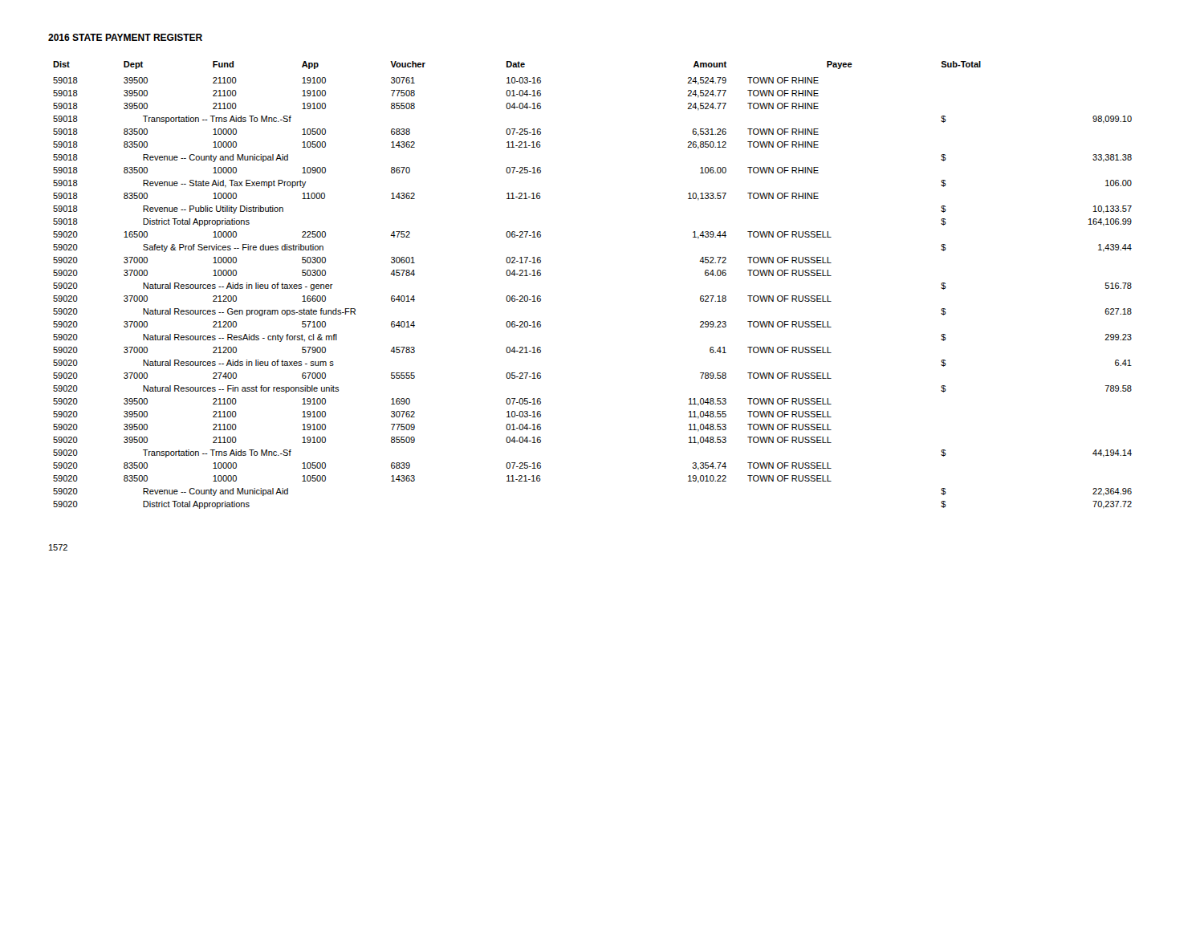2016 STATE PAYMENT REGISTER
| Dist | Dept | Fund | App | Voucher | Date | Amount | Payee | Sub-Total |
| --- | --- | --- | --- | --- | --- | --- | --- | --- |
| 59018 | 39500 | 21100 | 19100 | 30761 | 10-03-16 | 24,524.79 | TOWN OF RHINE | | |
| 59018 | 39500 | 21100 | 19100 | 77508 | 01-04-16 | 24,524.77 | TOWN OF RHINE | | |
| 59018 | 39500 | 21100 | 19100 | 85508 | 04-04-16 | 24,524.77 | TOWN OF RHINE | | |
| 59018 | Transportation -- Trns Aids To Mnc.-Sf | | | $ | 98,099.10 |
| 59018 | 83500 | 10000 | 10500 | 6838 | 07-25-16 | 6,531.26 | TOWN OF RHINE | | |
| 59018 | 83500 | 10000 | 10500 | 14362 | 11-21-16 | 26,850.12 | TOWN OF RHINE | | |
| 59018 | Revenue -- County and Municipal Aid | | | $ | 33,381.38 |
| 59018 | 83500 | 10000 | 10900 | 8670 | 07-25-16 | 106.00 | TOWN OF RHINE | | |
| 59018 | Revenue -- State Aid, Tax Exempt Proprty | | | $ | 106.00 |
| 59018 | 83500 | 10000 | 11000 | 14362 | 11-21-16 | 10,133.57 | TOWN OF RHINE | | |
| 59018 | Revenue -- Public Utility Distribution | | | $ | 10,133.57 |
| 59018 | District Total Appropriations | | | $ | 164,106.99 |
| 59020 | 16500 | 10000 | 22500 | 4752 | 06-27-16 | 1,439.44 | TOWN OF RUSSELL | | |
| 59020 | Safety & Prof Services -- Fire dues distribution | | | $ | 1,439.44 |
| 59020 | 37000 | 10000 | 50300 | 30601 | 02-17-16 | 452.72 | TOWN OF RUSSELL | | |
| 59020 | 37000 | 10000 | 50300 | 45784 | 04-21-16 | 64.06 | TOWN OF RUSSELL | | |
| 59020 | Natural Resources -- Aids in lieu of taxes - gener | | | $ | 516.78 |
| 59020 | 37000 | 21200 | 16600 | 64014 | 06-20-16 | 627.18 | TOWN OF RUSSELL | | |
| 59020 | Natural Resources -- Gen program ops-state funds-FR | | | $ | 627.18 |
| 59020 | 37000 | 21200 | 57100 | 64014 | 06-20-16 | 299.23 | TOWN OF RUSSELL | | |
| 59020 | Natural Resources -- ResAids - cnty forst, cl & mfl | | | $ | 299.23 |
| 59020 | 37000 | 21200 | 57900 | 45783 | 04-21-16 | 6.41 | TOWN OF RUSSELL | | |
| 59020 | Natural Resources -- Aids in lieu of taxes - sum s | | | $ | 6.41 |
| 59020 | 37000 | 27400 | 67000 | 55555 | 05-27-16 | 789.58 | TOWN OF RUSSELL | | |
| 59020 | Natural Resources -- Fin asst for responsible units | | | $ | 789.58 |
| 59020 | 39500 | 21100 | 19100 | 1690 | 07-05-16 | 11,048.53 | TOWN OF RUSSELL | | |
| 59020 | 39500 | 21100 | 19100 | 30762 | 10-03-16 | 11,048.55 | TOWN OF RUSSELL | | |
| 59020 | 39500 | 21100 | 19100 | 77509 | 01-04-16 | 11,048.53 | TOWN OF RUSSELL | | |
| 59020 | 39500 | 21100 | 19100 | 85509 | 04-04-16 | 11,048.53 | TOWN OF RUSSELL | | |
| 59020 | Transportation -- Trns Aids To Mnc.-Sf | | | $ | 44,194.14 |
| 59020 | 83500 | 10000 | 10500 | 6839 | 07-25-16 | 3,354.74 | TOWN OF RUSSELL | | |
| 59020 | 83500 | 10000 | 10500 | 14363 | 11-21-16 | 19,010.22 | TOWN OF RUSSELL | | |
| 59020 | Revenue -- County and Municipal Aid | | | $ | 22,364.96 |
| 59020 | District Total Appropriations | | | $ | 70,237.72 |
1572